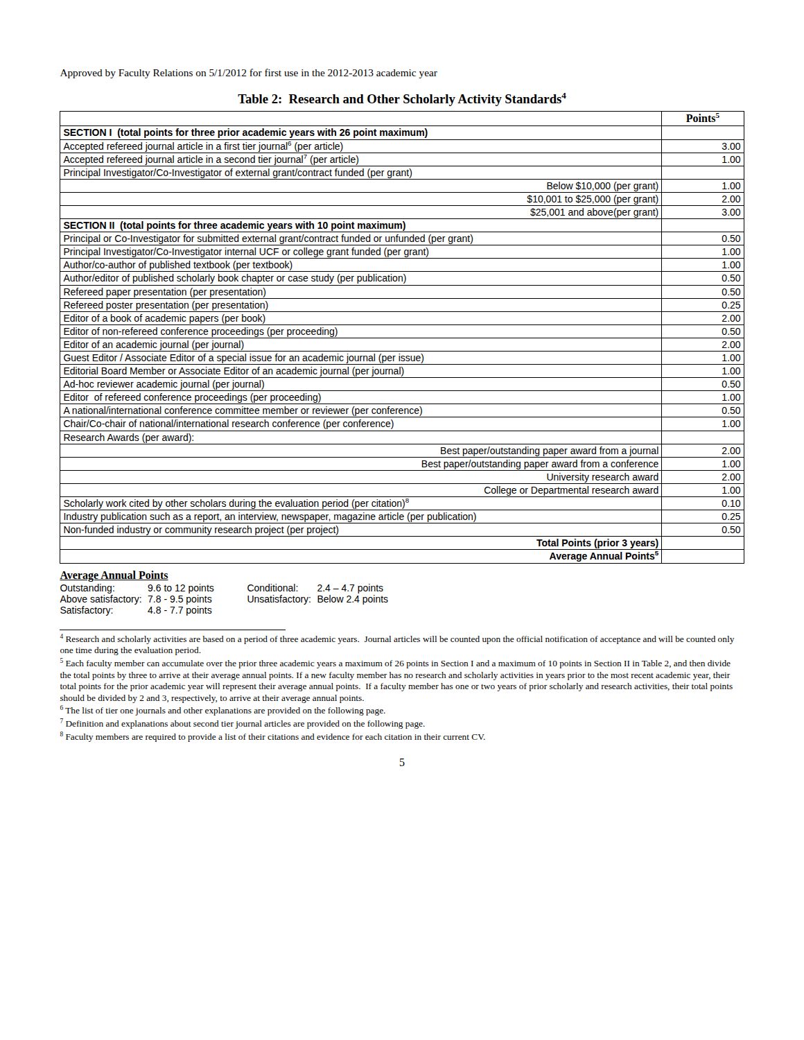Approved by Faculty Relations on 5/1/2012 for first use in the 2012-2013 academic year
Table 2: Research and Other Scholarly Activity Standards4
| | Points 5 |
| SECTION I (total points for three prior academic years with 26 point maximum) | |
| Accepted refereed journal article in a first tier journal 6 (per article) | 3.00 |
| Accepted refereed journal article in a second tier journal 7 (per article) | 1.00 |
| Principal Investigator/Co-Investigator of external grant/contract funded (per grant) | |
| Below $10,000 (per grant) | 1.00 |
| $10,001 to $25,000 (per grant) | 2.00 |
| $25,001 and above(per grant) | 3.00 |
| SECTION II (total points for three academic years with 10 point maximum) | |
| Principal or Co-Investigator for submitted external grant/contract funded or unfunded (per grant) | 0.50 |
| Principal Investigator/Co-Investigator internal UCF or college grant funded (per grant) | 1.00 |
| Author/co-author of published textbook (per textbook) | 1.00 |
| Author/editor of published scholarly book chapter or case study (per publication) | 0.50 |
| Refereed paper presentation (per presentation) | 0.50 |
| Refereed poster presentation (per presentation) | 0.25 |
| Editor of a book of academic papers (per book) | 2.00 |
| Editor of non-refereed conference proceedings (per proceeding) | 0.50 |
| Editor of an academic journal (per journal) | 2.00 |
| Guest Editor / Associate Editor of a special issue for an academic journal (per issue) | 1.00 |
| Editorial Board Member or Associate Editor of an academic journal (per journal) | 1.00 |
| Ad-hoc reviewer academic journal (per journal) | 0.50 |
| Editor of refereed conference proceedings (per proceeding) | 1.00 |
| A national/international conference committee member or reviewer (per conference) | 0.50 |
| Chair/Co-chair of national/international research conference (per conference) | 1.00 |
| Research Awards (per award): | |
| Best paper/outstanding paper award from a journal | 2.00 |
| Best paper/outstanding paper award from a conference | 1.00 |
| University research award | 2.00 |
| College or Departmental research award | 1.00 |
| Scholarly work cited by other scholars during the evaluation period (per citation) 8 | 0.10 |
| Industry publication such as a report, an interview, newspaper, magazine article (per publication) | 0.25 |
| Non-funded industry or community research project (per project) | 0.50 |
| Total Points (prior 3 years) | |
| Average Annual Points 5 | |
Average Annual Points
| Outstanding: | 9.6 to 12 points | | Conditional: | 2.4 – 4.7 points |
| Above satisfactory: | 7.8 - 9.5 points | | Unsatisfactory: | Below 2.4 points |
| Satisfactory: | 4.8 - 7.7 points | | | |
4 Research and scholarly activities are based on a period of three academic years. Journal articles will be counted upon the official notification of acceptance and will be counted only one time during the evaluation period.
5 Each faculty member can accumulate over the prior three academic years a maximum of 26 points in Section I and a maximum of 10 points in Section II in Table 2, and then divide the total points by three to arrive at their average annual points. If a new faculty member has no research and scholarly activities in years prior to the most recent academic year, their total points for the prior academic year will represent their average annual points. If a faculty member has one or two years of prior scholarly and research activities, their total points should be divided by 2 and 3, respectively, to arrive at their average annual points.
6 The list of tier one journals and other explanations are provided on the following page.
7 Definition and explanations about second tier journal articles are provided on the following page.
8 Faculty members are required to provide a list of their citations and evidence for each citation in their current CV.
5